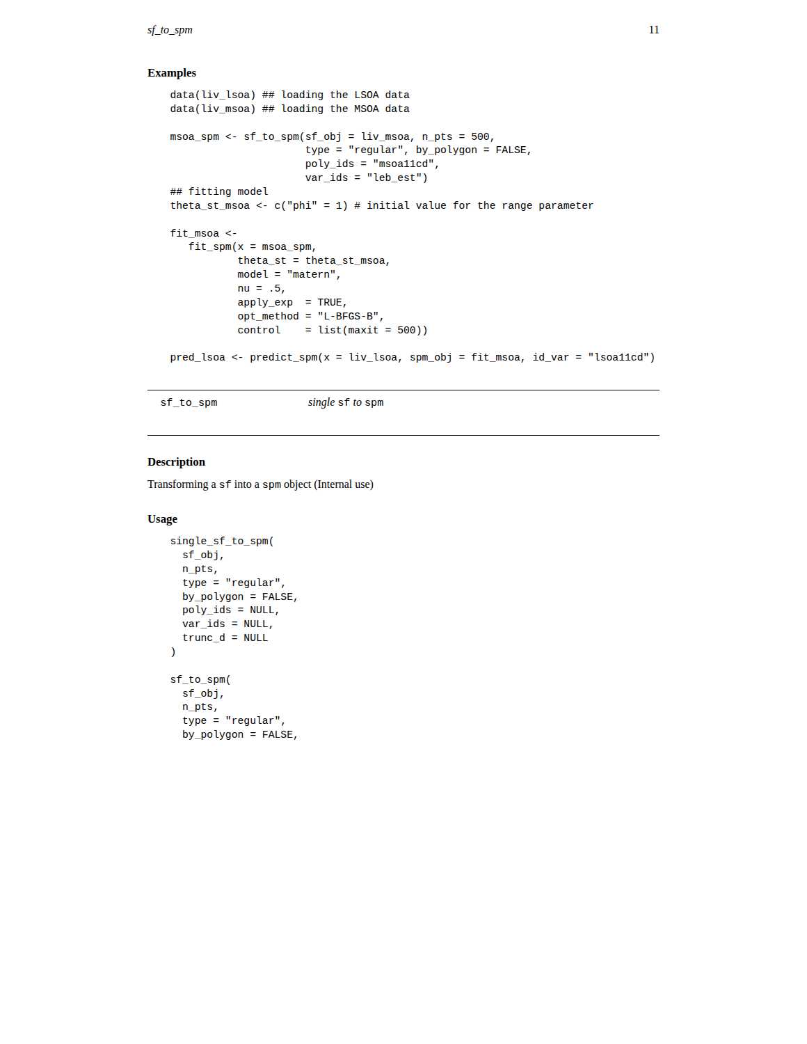sf_to_spm 11
Examples
data(liv_lsoa) ## loading the LSOA data
data(liv_msoa) ## loading the MSOA data

msoa_spm <- sf_to_spm(sf_obj = liv_msoa, n_pts = 500,
                      type = "regular", by_polygon = FALSE,
                      poly_ids = "msoa11cd",
                      var_ids = "leb_est")
## fitting model
theta_st_msoa <- c("phi" = 1) # initial value for the range parameter

fit_msoa <-
   fit_spm(x = msoa_spm,
           theta_st = theta_st_msoa,
           model = "matern",
           nu = .5,
           apply_exp  = TRUE,
           opt_method = "L-BFGS-B",
           control    = list(maxit = 500))

pred_lsoa <- predict_spm(x = liv_lsoa, spm_obj = fit_msoa, id_var = "lsoa11cd")
sf_to_spm single sf to spm
Description
Transforming a sf into a spm object (Internal use)
Usage
single_sf_to_spm(
  sf_obj,
  n_pts,
  type = "regular",
  by_polygon = FALSE,
  poly_ids = NULL,
  var_ids = NULL,
  trunc_d = NULL
)

sf_to_spm(
  sf_obj,
  n_pts,
  type = "regular",
  by_polygon = FALSE,